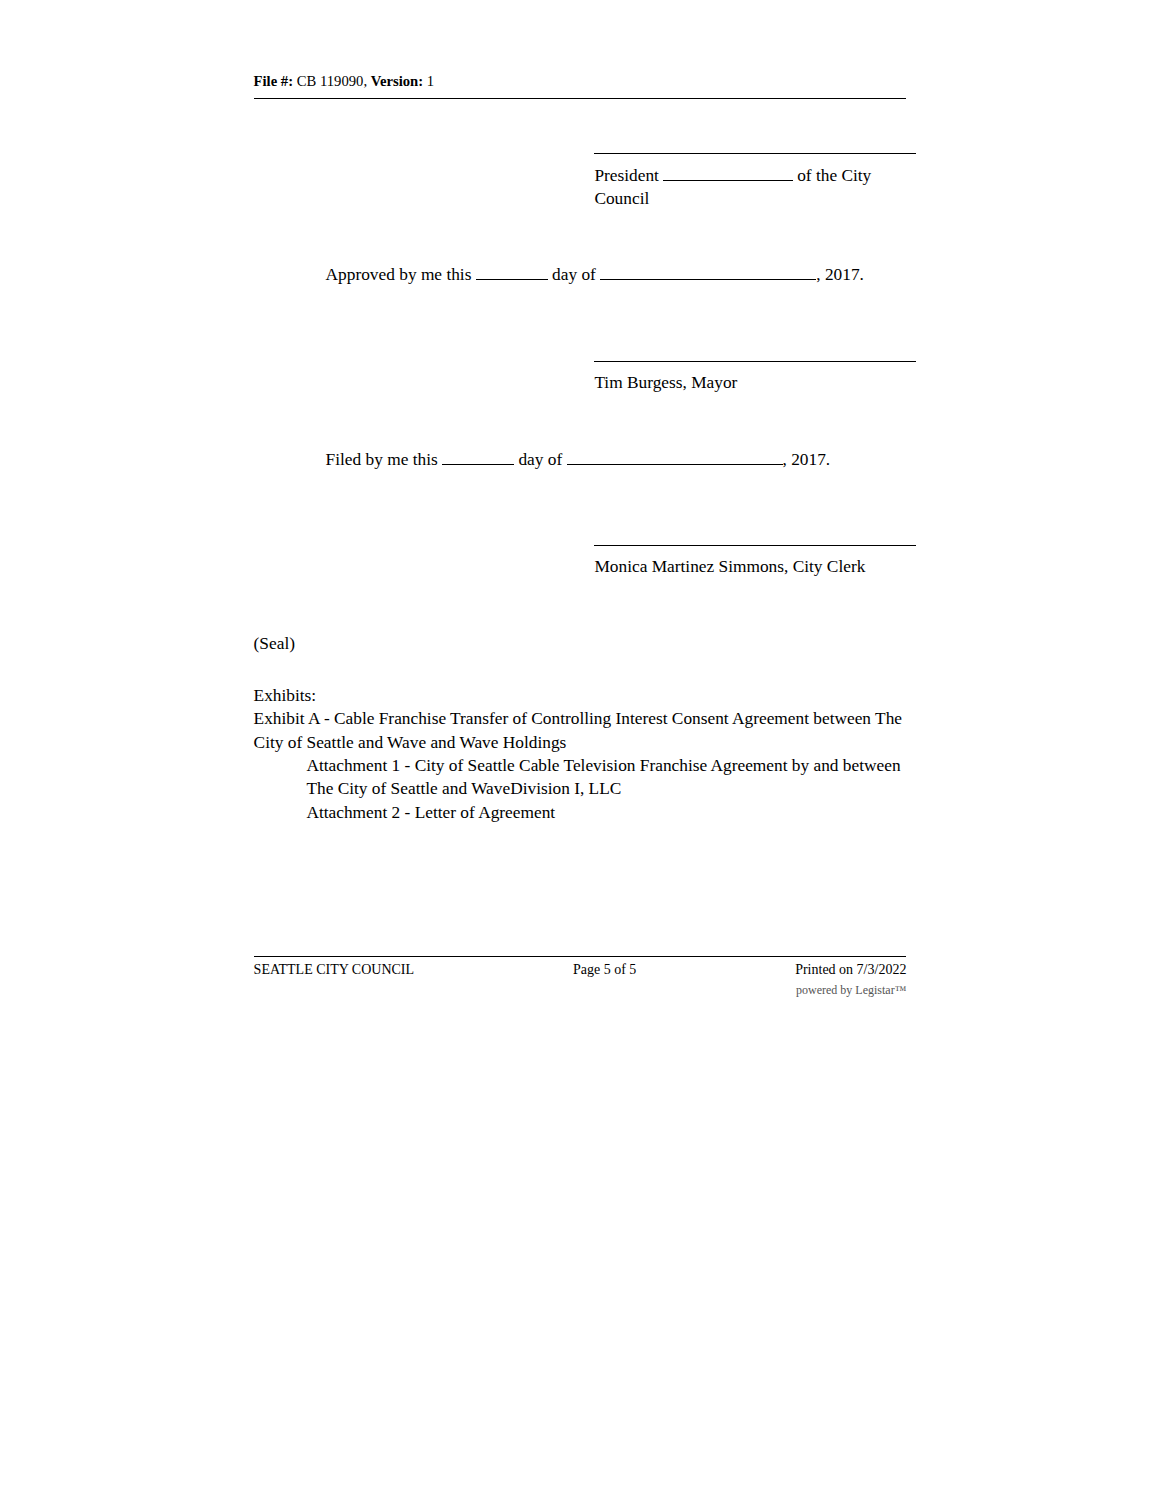File #: CB 119090, Version: 1
President of the City Council
Approved by me this day of , 2017.
Tim Burgess, Mayor
Filed by me this day of , 2017.
Monica Martinez Simmons, City Clerk
(Seal)
Exhibits:
Exhibit A - Cable Franchise Transfer of Controlling Interest Consent Agreement between The City of Seattle and Wave and Wave Holdings
Attachment 1 - City of Seattle Cable Television Franchise Agreement by and between The City of Seattle and WaveDivision I, LLC
Attachment 2 - Letter of Agreement
SEATTLE CITY COUNCIL
Page 5 of 5
Printed on 7/3/2022
powered by Legistar™